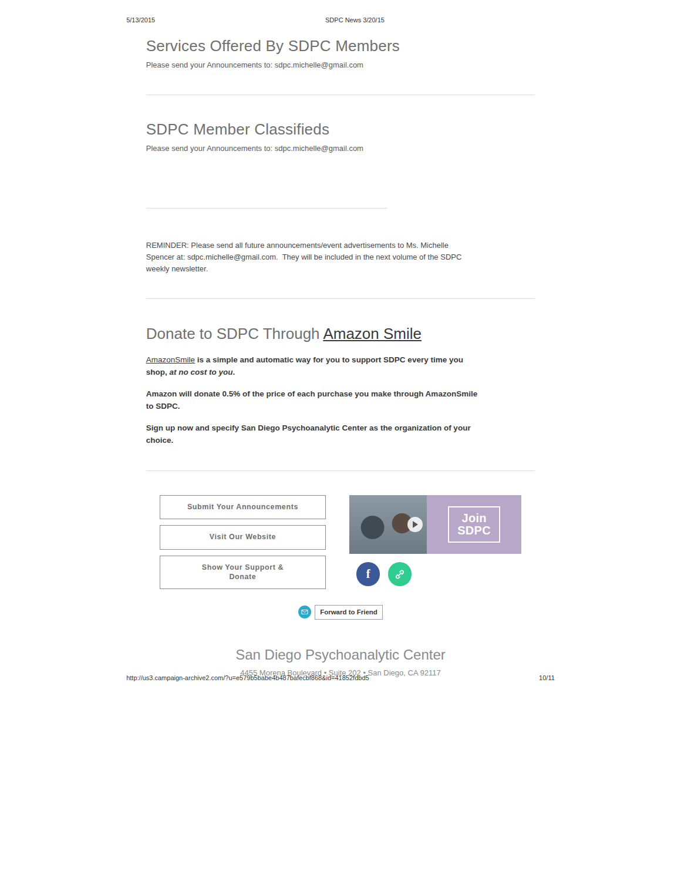5/13/2015
SDPC News 3/20/15
Services Offered By SDPC Members
Please send your Announcements to: sdpc.michelle@gmail.com
SDPC Member Classifieds
Please send your Announcements to: sdpc.michelle@gmail.com
REMINDER: Please send all future announcements/event advertisements to Ms. Michelle Spencer at: sdpc.michelle@gmail.com. They will be included in the next volume of the SDPC weekly newsletter.
Donate to SDPC Through Amazon Smile
AmazonSmile is a simple and automatic way for you to support SDPC every time you shop, at no cost to you.
Amazon will donate 0.5% of the price of each purchase you make through AmazonSmile to SDPC.
Sign up now and specify San Diego Psychoanalytic Center as the organization of your choice.
Submit Your Announcements Visit Our Website Show Your Support &
Donate
Join
SDPC
f
Forward to Friend
San Diego Psychoanalytic Center
4455 Morena Boulevard • Suite 202 • San Diego, CA 92117
http://us3.campaign-archive2.com/?u=e579b5babe4b487bafecbf868&id=41852fdbd5
10/11